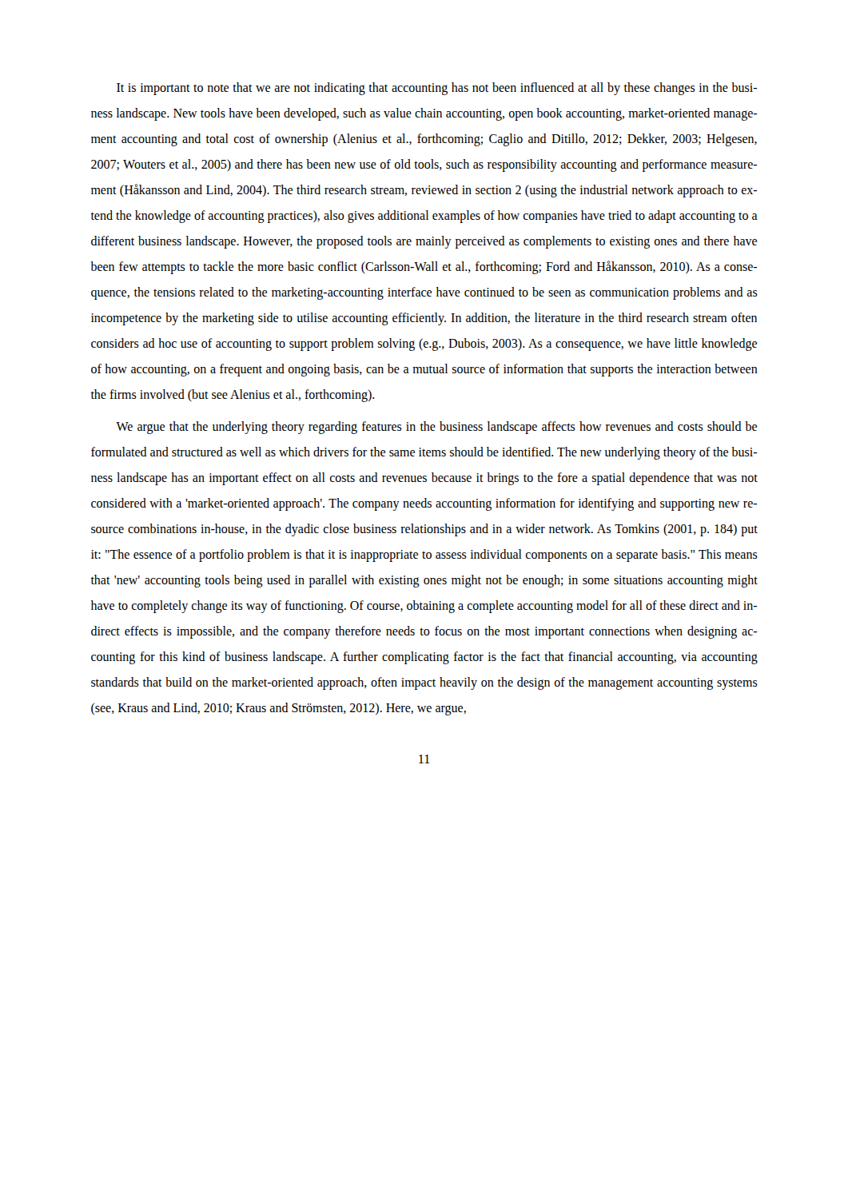It is important to note that we are not indicating that accounting has not been influenced at all by these changes in the business landscape. New tools have been developed, such as value chain accounting, open book accounting, market-oriented management accounting and total cost of ownership (Alenius et al., forthcoming; Caglio and Ditillo, 2012; Dekker, 2003; Helgesen, 2007; Wouters et al., 2005) and there has been new use of old tools, such as responsibility accounting and performance measurement (Håkansson and Lind, 2004). The third research stream, reviewed in section 2 (using the industrial network approach to extend the knowledge of accounting practices), also gives additional examples of how companies have tried to adapt accounting to a different business landscape. However, the proposed tools are mainly perceived as complements to existing ones and there have been few attempts to tackle the more basic conflict (Carlsson-Wall et al., forthcoming; Ford and Håkansson, 2010). As a consequence, the tensions related to the marketing-accounting interface have continued to be seen as communication problems and as incompetence by the marketing side to utilise accounting efficiently. In addition, the literature in the third research stream often considers ad hoc use of accounting to support problem solving (e.g., Dubois, 2003). As a consequence, we have little knowledge of how accounting, on a frequent and ongoing basis, can be a mutual source of information that supports the interaction between the firms involved (but see Alenius et al., forthcoming).
We argue that the underlying theory regarding features in the business landscape affects how revenues and costs should be formulated and structured as well as which drivers for the same items should be identified. The new underlying theory of the business landscape has an important effect on all costs and revenues because it brings to the fore a spatial dependence that was not considered with a 'market-oriented approach'. The company needs accounting information for identifying and supporting new resource combinations in-house, in the dyadic close business relationships and in a wider network. As Tomkins (2001, p. 184) put it: "The essence of a portfolio problem is that it is inappropriate to assess individual components on a separate basis." This means that 'new' accounting tools being used in parallel with existing ones might not be enough; in some situations accounting might have to completely change its way of functioning. Of course, obtaining a complete accounting model for all of these direct and indirect effects is impossible, and the company therefore needs to focus on the most important connections when designing accounting for this kind of business landscape. A further complicating factor is the fact that financial accounting, via accounting standards that build on the market-oriented approach, often impact heavily on the design of the management accounting systems (see, Kraus and Lind, 2010; Kraus and Strömsten, 2012). Here, we argue,
11